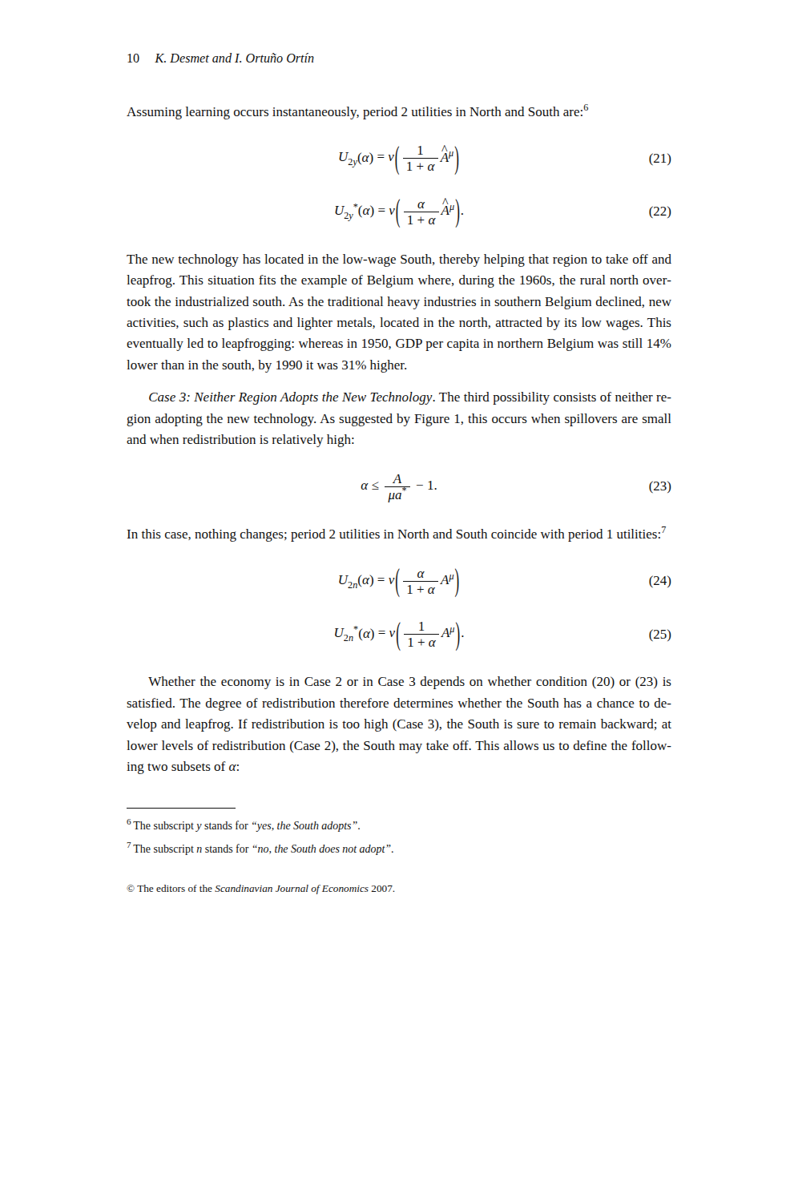10 K. Desmet and I. Ortuño Ortín
Assuming learning occurs instantaneously, period 2 utilities in North and South are:6
U2y(α) = v(11 + α^Aμ)
(21)
U2y*(α) = v(α 1 + α^Aμ).
(22)
The new technology has located in the low-wage South, thereby helping that region to take off and leapfrog. This situation fits the example of Belgium where, during the 1960s, the rural north overtook the industrialized south. As the traditional heavy industries in southern Belgium declined, new activities, such as plastics and lighter metals, located in the north, attracted by its low wages. This eventually led to leapfrogging: whereas in 1950, GDP per capita in northern Belgium was still 14% lower than in the south, by 1990 it was 31% higher.
Case 3: Neither Region Adopts the New Technology. The third possibility consists of neither region adopting the new technology. As suggested by Figure 1, this occurs when spillovers are small and when redistribution is relatively high:
α ≤ Aμa* − 1.
(23)
In this case, nothing changes; period 2 utilities in North and South coincide with period 1 utilities:7
U2n(α) = v(α 1 + α Aμ)
(24)
U2n*(α) = v(11 + α Aμ).
(25)
Whether the economy is in Case 2 or in Case 3 depends on whether condition (20) or (23) is satisfied. The degree of redistribution therefore determines whether the South has a chance to develop and leapfrog. If redistribution is too high (Case 3), the South is sure to remain backward; at lower levels of redistribution (Case 2), the South may take off. This allows us to define the following two subsets of α:
6 The subscript y stands for “yes, the South adopts”.
7 The subscript n stands for “no, the South does not adopt”.
© The editors of the Scandinavian Journal of Economics 2007.